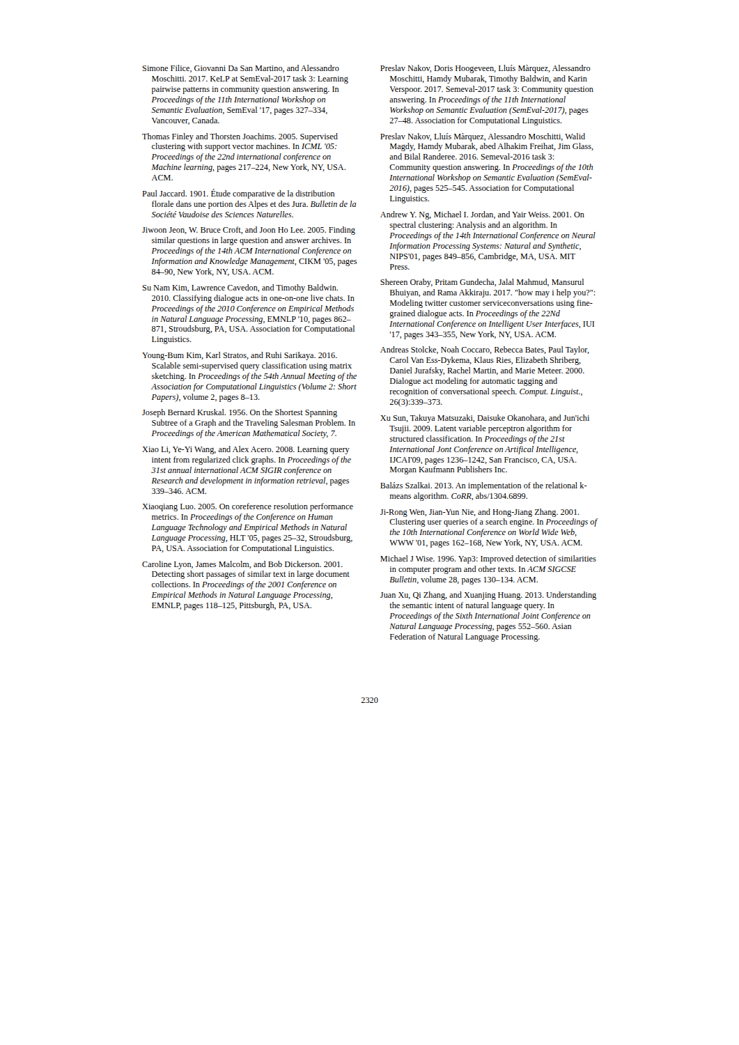Simone Filice, Giovanni Da San Martino, and Alessandro Moschitti. 2017. KeLP at SemEval-2017 task 3: Learning pairwise patterns in community question answering. In Proceedings of the 11th International Workshop on Semantic Evaluation, SemEval '17, pages 327–334, Vancouver, Canada.
Thomas Finley and Thorsten Joachims. 2005. Supervised clustering with support vector machines. In ICML '05: Proceedings of the 22nd international conference on Machine learning, pages 217–224, New York, NY, USA. ACM.
Paul Jaccard. 1901. Étude comparative de la distribution florale dans une portion des Alpes et des Jura. Bulletin de la Société Vaudoise des Sciences Naturelles.
Jiwoon Jeon, W. Bruce Croft, and Joon Ho Lee. 2005. Finding similar questions in large question and answer archives. In Proceedings of the 14th ACM International Conference on Information and Knowledge Management, CIKM '05, pages 84–90, New York, NY, USA. ACM.
Su Nam Kim, Lawrence Cavedon, and Timothy Baldwin. 2010. Classifying dialogue acts in one-on-one live chats. In Proceedings of the 2010 Conference on Empirical Methods in Natural Language Processing, EMNLP '10, pages 862–871, Stroudsburg, PA, USA. Association for Computational Linguistics.
Young-Bum Kim, Karl Stratos, and Ruhi Sarikaya. 2016. Scalable semi-supervised query classification using matrix sketching. In Proceedings of the 54th Annual Meeting of the Association for Computational Linguistics (Volume 2: Short Papers), volume 2, pages 8–13.
Joseph Bernard Kruskal. 1956. On the Shortest Spanning Subtree of a Graph and the Traveling Salesman Problem. In Proceedings of the American Mathematical Society, 7.
Xiao Li, Ye-Yi Wang, and Alex Acero. 2008. Learning query intent from regularized click graphs. In Proceedings of the 31st annual international ACM SIGIR conference on Research and development in information retrieval, pages 339–346. ACM.
Xiaoqiang Luo. 2005. On coreference resolution performance metrics. In Proceedings of the Conference on Human Language Technology and Empirical Methods in Natural Language Processing, HLT '05, pages 25–32, Stroudsburg, PA, USA. Association for Computational Linguistics.
Caroline Lyon, James Malcolm, and Bob Dickerson. 2001. Detecting short passages of similar text in large document collections. In Proceedings of the 2001 Conference on Empirical Methods in Natural Language Processing, EMNLP, pages 118–125, Pittsburgh, PA, USA.
Preslav Nakov, Doris Hoogeveen, Lluís Màrquez, Alessandro Moschitti, Hamdy Mubarak, Timothy Baldwin, and Karin Verspoor. 2017. Semeval-2017 task 3: Community question answering. In Proceedings of the 11th International Workshop on Semantic Evaluation (SemEval-2017), pages 27–48. Association for Computational Linguistics.
Preslav Nakov, Lluís Màrquez, Alessandro Moschitti, Walid Magdy, Hamdy Mubarak, abed Alhakim Freihat, Jim Glass, and Bilal Randeree. 2016. Semeval-2016 task 3: Community question answering. In Proceedings of the 10th International Workshop on Semantic Evaluation (SemEval-2016), pages 525–545. Association for Computational Linguistics.
Andrew Y. Ng, Michael I. Jordan, and Yair Weiss. 2001. On spectral clustering: Analysis and an algorithm. In Proceedings of the 14th International Conference on Neural Information Processing Systems: Natural and Synthetic, NIPS'01, pages 849–856, Cambridge, MA, USA. MIT Press.
Shereen Oraby, Pritam Gundecha, Jalal Mahmud, Mansurul Bhuiyan, and Rama Akkiraju. 2017. "how may i help you?": Modeling twitter customer serviceconversations using fine-grained dialogue acts. In Proceedings of the 22Nd International Conference on Intelligent User Interfaces, IUI '17, pages 343–355, New York, NY, USA. ACM.
Andreas Stolcke, Noah Coccaro, Rebecca Bates, Paul Taylor, Carol Van Ess-Dykema, Klaus Ries, Elizabeth Shriberg, Daniel Jurafsky, Rachel Martin, and Marie Meteer. 2000. Dialogue act modeling for automatic tagging and recognition of conversational speech. Comput. Linguist., 26(3):339–373.
Xu Sun, Takuya Matsuzaki, Daisuke Okanohara, and Jun'ichi Tsujii. 2009. Latent variable perceptron algorithm for structured classification. In Proceedings of the 21st International Jont Conference on Artifical Intelligence, IJCAI'09, pages 1236–1242, San Francisco, CA, USA. Morgan Kaufmann Publishers Inc.
Balázs Szalkai. 2013. An implementation of the relational k-means algorithm. CoRR, abs/1304.6899.
Ji-Rong Wen, Jian-Yun Nie, and Hong-Jiang Zhang. 2001. Clustering user queries of a search engine. In Proceedings of the 10th International Conference on World Wide Web, WWW '01, pages 162–168, New York, NY, USA. ACM.
Michael J Wise. 1996. Yap3: Improved detection of similarities in computer program and other texts. In ACM SIGCSE Bulletin, volume 28, pages 130–134. ACM.
Juan Xu, Qi Zhang, and Xuanjing Huang. 2013. Understanding the semantic intent of natural language query. In Proceedings of the Sixth International Joint Conference on Natural Language Processing, pages 552–560. Asian Federation of Natural Language Processing.
2320